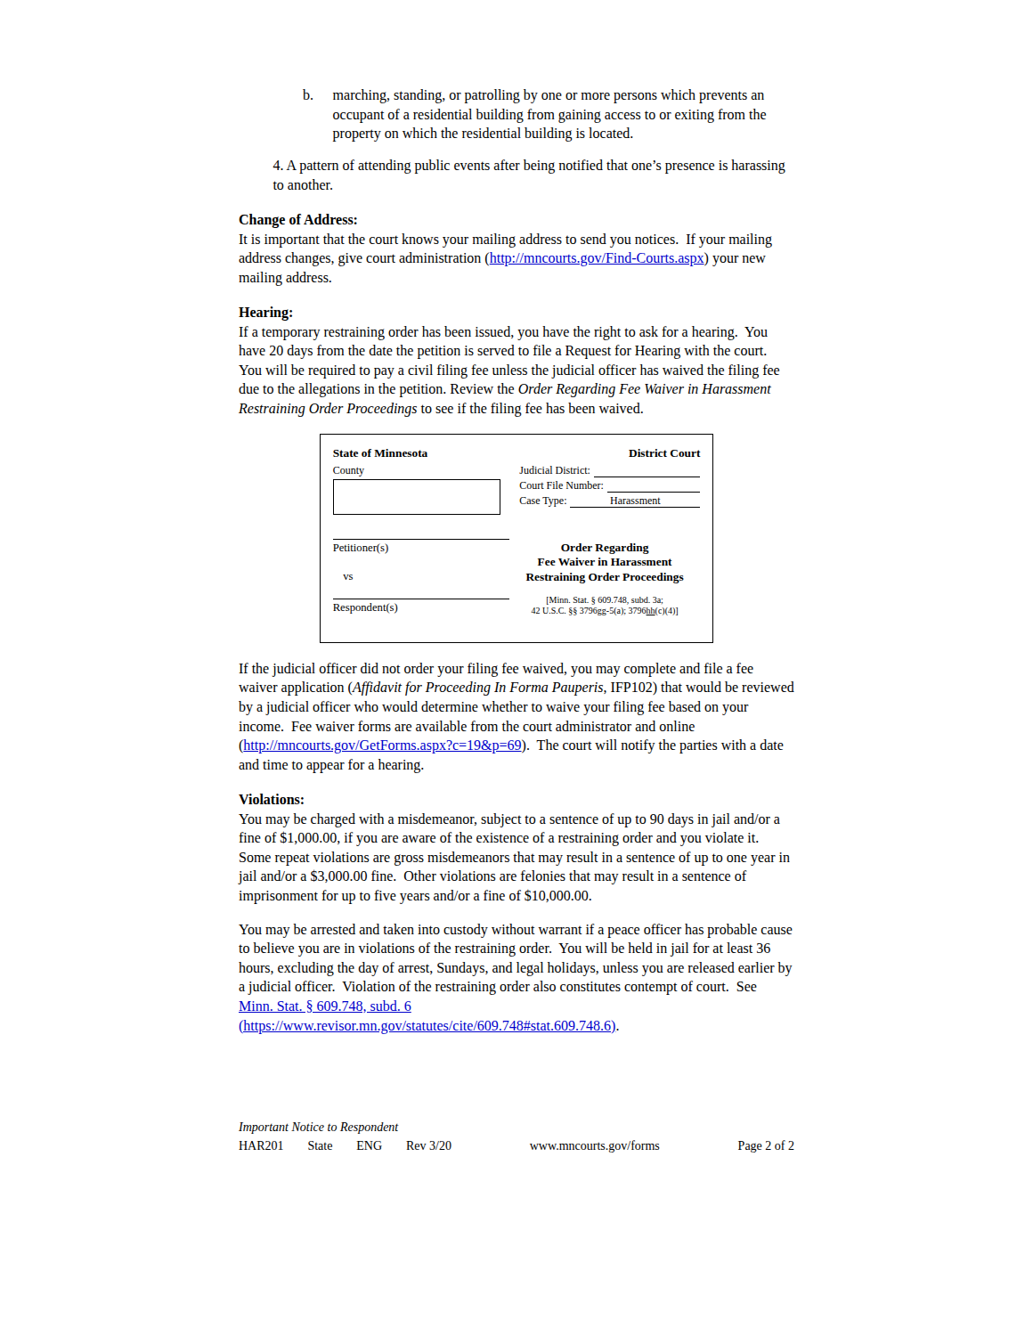b. marching, standing, or patrolling by one or more persons which prevents an occupant of a residential building from gaining access to or exiting from the property on which the residential building is located.
4. A pattern of attending public events after being notified that one’s presence is harassing to another.
Change of Address:
It is important that the court knows your mailing address to send you notices. If your mailing address changes, give court administration (http://mncourts.gov/Find-Courts.aspx) your new mailing address.
Hearing:
If a temporary restraining order has been issued, you have the right to ask for a hearing. You have 20 days from the date the petition is served to file a Request for Hearing with the court. You will be required to pay a civil filing fee unless the judicial officer has waived the filing fee due to the allegations in the petition. Review the Order Regarding Fee Waiver in Harassment Restraining Order Proceedings to see if the filing fee has been waived.
State of Minnesota District Court
County
Judicial District:
Court File Number:
Case Type: Harassment
Petitioner(s)
vs
Respondent(s)
Order Regarding
Fee Waiver in Harassment
Restraining Order Proceedings
[Minn. Stat. § 609.748, subd. 3a;
42 U.S.C. §§ 3796gg-5(a); 3796hh(c)(4)]
If the judicial officer did not order your filing fee waived, you may complete and file a fee waiver application (Affidavit for Proceeding In Forma Pauperis, IFP102) that would be reviewed by a judicial officer who would determine whether to waive your filing fee based on your income. Fee waiver forms are available from the court administrator and online (http://mncourts.gov/GetForms.aspx?c=19&p=69). The court will notify the parties with a date and time to appear for a hearing.
Violations:
You may be charged with a misdemeanor, subject to a sentence of up to 90 days in jail and/or a fine of $1,000.00, if you are aware of the existence of a restraining order and you violate it. Some repeat violations are gross misdemeanors that may result in a sentence of up to one year in jail and/or a $3,000.00 fine. Other violations are felonies that may result in a sentence of imprisonment for up to five years and/or a fine of $10,000.00.
You may be arrested and taken into custody without warrant if a peace officer has probable cause to believe you are in violations of the restraining order. You will be held in jail for at least 36 hours, excluding the day of arrest, Sundays, and legal holidays, unless you are released earlier by a judicial officer. Violation of the restraining order also constitutes contempt of court. See Minn. Stat. § 609.748, subd. 6 (https://www.revisor.mn.gov/statutes/cite/609.748#stat.609.748.6).
Important Notice to Respondent
HAR201 State ENG Rev 3/20
www.mncourts.gov/forms
Page 2 of 2